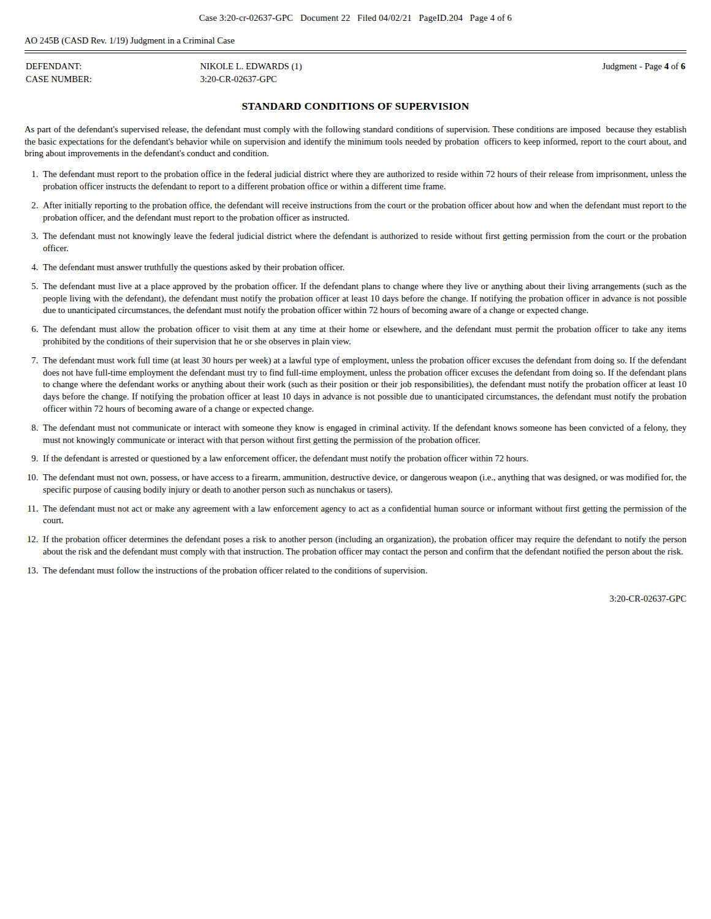Case 3:20-cr-02637-GPC Document 22 Filed 04/02/21 PageID.204 Page 4 of 6
AO 245B (CASD Rev. 1/19) Judgment in a Criminal Case
| DEFENDANT: | NIKOLE L. EDWARDS (1) | Judgment - Page 4 of 6 |
| CASE NUMBER: | 3:20-CR-02637-GPC | |
STANDARD CONDITIONS OF SUPERVISION
As part of the defendant's supervised release, the defendant must comply with the following standard conditions of supervision. These conditions are imposed because they establish the basic expectations for the defendant's behavior while on supervision and identify the minimum tools needed by probation officers to keep informed, report to the court about, and bring about improvements in the defendant's conduct and condition.
The defendant must report to the probation office in the federal judicial district where they are authorized to reside within 72 hours of their release from imprisonment, unless the probation officer instructs the defendant to report to a different probation office or within a different time frame.
After initially reporting to the probation office, the defendant will receive instructions from the court or the probation officer about how and when the defendant must report to the probation officer, and the defendant must report to the probation officer as instructed.
The defendant must not knowingly leave the federal judicial district where the defendant is authorized to reside without first getting permission from the court or the probation officer.
The defendant must answer truthfully the questions asked by their probation officer.
The defendant must live at a place approved by the probation officer. If the defendant plans to change where they live or anything about their living arrangements (such as the people living with the defendant), the defendant must notify the probation officer at least 10 days before the change. If notifying the probation officer in advance is not possible due to unanticipated circumstances, the defendant must notify the probation officer within 72 hours of becoming aware of a change or expected change.
The defendant must allow the probation officer to visit them at any time at their home or elsewhere, and the defendant must permit the probation officer to take any items prohibited by the conditions of their supervision that he or she observes in plain view.
The defendant must work full time (at least 30 hours per week) at a lawful type of employment, unless the probation officer excuses the defendant from doing so. If the defendant does not have full-time employment the defendant must try to find full-time employment, unless the probation officer excuses the defendant from doing so. If the defendant plans to change where the defendant works or anything about their work (such as their position or their job responsibilities), the defendant must notify the probation officer at least 10 days before the change. If notifying the probation officer at least 10 days in advance is not possible due to unanticipated circumstances, the defendant must notify the probation officer within 72 hours of becoming aware of a change or expected change.
The defendant must not communicate or interact with someone they know is engaged in criminal activity. If the defendant knows someone has been convicted of a felony, they must not knowingly communicate or interact with that person without first getting the permission of the probation officer.
If the defendant is arrested or questioned by a law enforcement officer, the defendant must notify the probation officer within 72 hours.
The defendant must not own, possess, or have access to a firearm, ammunition, destructive device, or dangerous weapon (i.e., anything that was designed, or was modified for, the specific purpose of causing bodily injury or death to another person such as nunchakus or tasers).
The defendant must not act or make any agreement with a law enforcement agency to act as a confidential human source or informant without first getting the permission of the court.
If the probation officer determines the defendant poses a risk to another person (including an organization), the probation officer may require the defendant to notify the person about the risk and the defendant must comply with that instruction. The probation officer may contact the person and confirm that the defendant notified the person about the risk.
The defendant must follow the instructions of the probation officer related to the conditions of supervision.
3:20-CR-02637-GPC